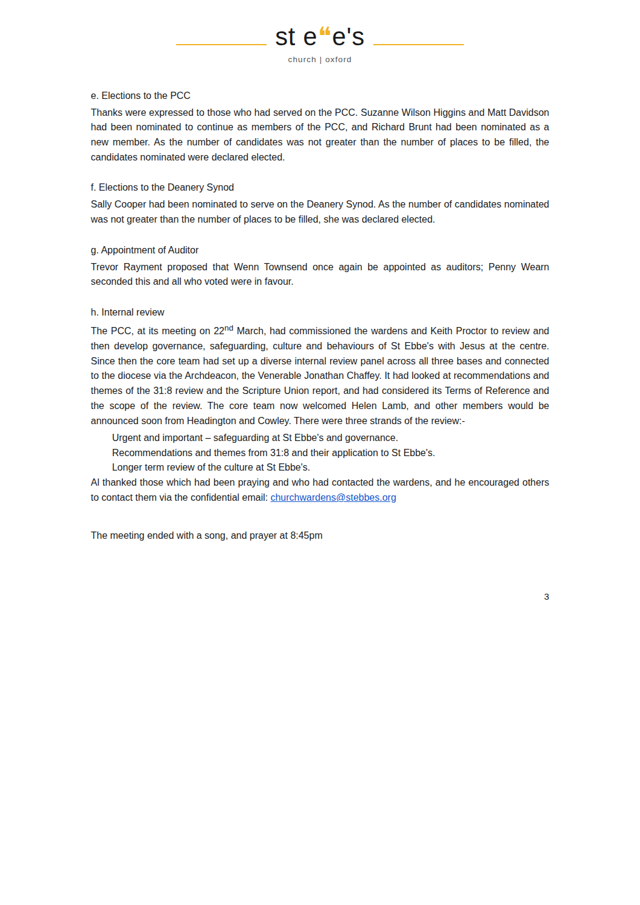st e❝e's
church | oxford
e. Elections to the PCC
Thanks were expressed to those who had served on the PCC. Suzanne Wilson Higgins and Matt Davidson had been nominated to continue as members of the PCC, and Richard Brunt had been nominated as a new member. As the number of candidates was not greater than the number of places to be filled, the candidates nominated were declared elected.
f. Elections to the Deanery Synod
Sally Cooper had been nominated to serve on the Deanery Synod. As the number of candidates nominated was not greater than the number of places to be filled, she was declared elected.
g. Appointment of Auditor
Trevor Rayment proposed that Wenn Townsend once again be appointed as auditors; Penny Wearn seconded this and all who voted were in favour.
h. Internal review
The PCC, at its meeting on 22nd March, had commissioned the wardens and Keith Proctor to review and then develop governance, safeguarding, culture and behaviours of St Ebbe's with Jesus at the centre. Since then the core team had set up a diverse internal review panel across all three bases and connected to the diocese via the Archdeacon, the Venerable Jonathan Chaffey. It had looked at recommendations and themes of the 31:8 review and the Scripture Union report, and had considered its Terms of Reference and the scope of the review. The core team now welcomed Helen Lamb, and other members would be announced soon from Headington and Cowley. There were three strands of the review:-
Urgent and important – safeguarding at St Ebbe's and governance.
Recommendations and themes from 31:8 and their application to St Ebbe's.
Longer term review of the culture at St Ebbe's.
Al thanked those which had been praying and who had contacted the wardens, and he encouraged others to contact them via the confidential email: churchwardens@stebbes.org
The meeting ended with a song, and prayer at 8:45pm
3